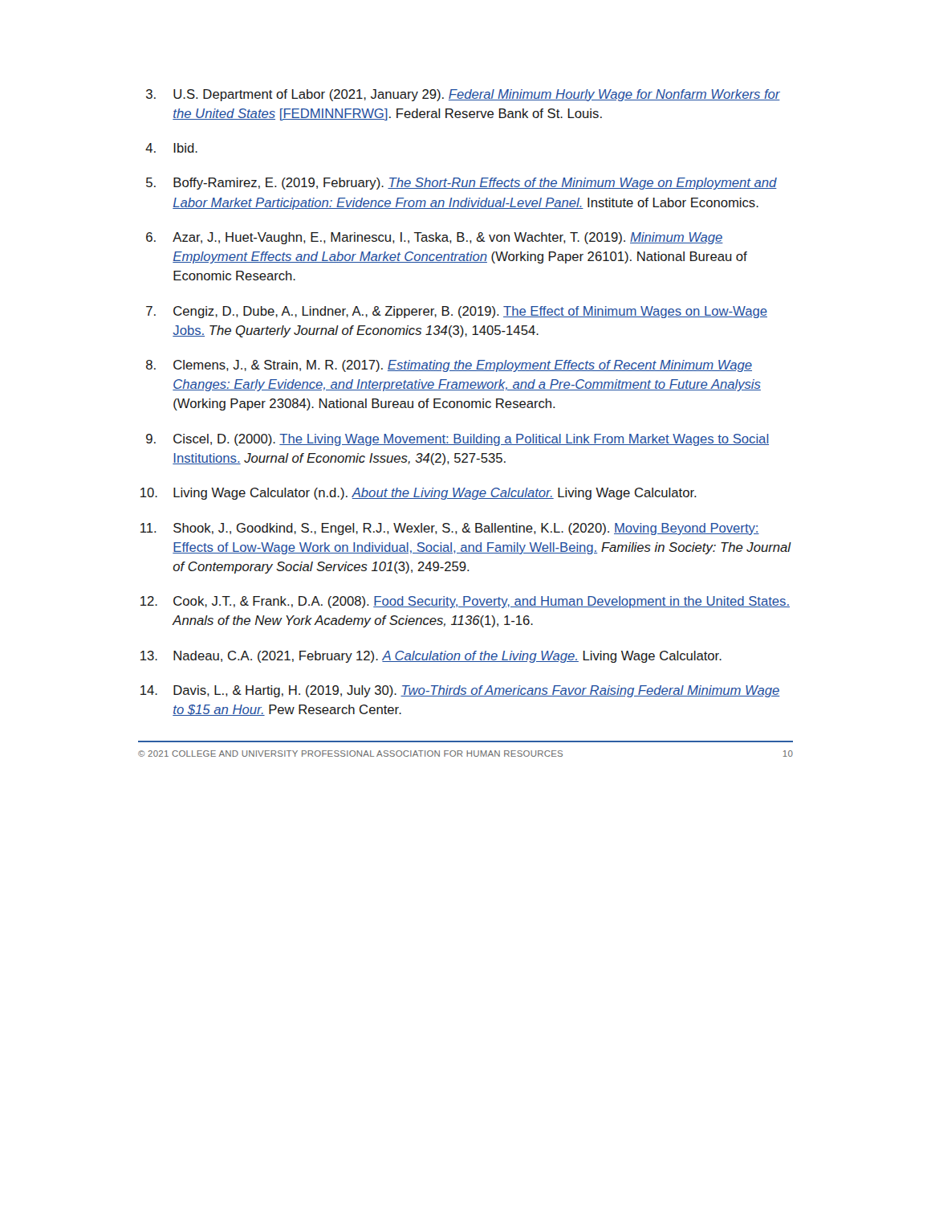U.S. Department of Labor (2021, January 29). Federal Minimum Hourly Wage for Nonfarm Workers for the United States [FEDMINNFRWG]. Federal Reserve Bank of St. Louis.
Ibid.
Boffy-Ramirez, E. (2019, February). The Short-Run Effects of the Minimum Wage on Employment and Labor Market Participation: Evidence From an Individual-Level Panel. Institute of Labor Economics.
Azar, J., Huet-Vaughn, E., Marinescu, I., Taska, B., & von Wachter, T. (2019). Minimum Wage Employment Effects and Labor Market Concentration (Working Paper 26101). National Bureau of Economic Research.
Cengiz, D., Dube, A., Lindner, A., & Zipperer, B. (2019). The Effect of Minimum Wages on Low-Wage Jobs. The Quarterly Journal of Economics 134(3), 1405-1454.
Clemens, J., & Strain, M. R. (2017). Estimating the Employment Effects of Recent Minimum Wage Changes: Early Evidence, and Interpretative Framework, and a Pre-Commitment to Future Analysis (Working Paper 23084). National Bureau of Economic Research.
Ciscel, D. (2000). The Living Wage Movement: Building a Political Link From Market Wages to Social Institutions. Journal of Economic Issues, 34(2), 527-535.
Living Wage Calculator (n.d.). About the Living Wage Calculator. Living Wage Calculator.
Shook, J., Goodkind, S., Engel, R.J., Wexler, S., & Ballentine, K.L. (2020). Moving Beyond Poverty: Effects of Low-Wage Work on Individual, Social, and Family Well-Being. Families in Society: The Journal of Contemporary Social Services 101(3), 249-259.
Cook, J.T., & Frank., D.A. (2008). Food Security, Poverty, and Human Development in the United States. Annals of the New York Academy of Sciences, 1136(1), 1-16.
Nadeau, C.A. (2021, February 12). A Calculation of the Living Wage. Living Wage Calculator.
Davis, L., & Hartig, H. (2019, July 30). Two-Thirds of Americans Favor Raising Federal Minimum Wage to $15 an Hour. Pew Research Center.
© 2021 College and University Professional Association for Human Resources 10